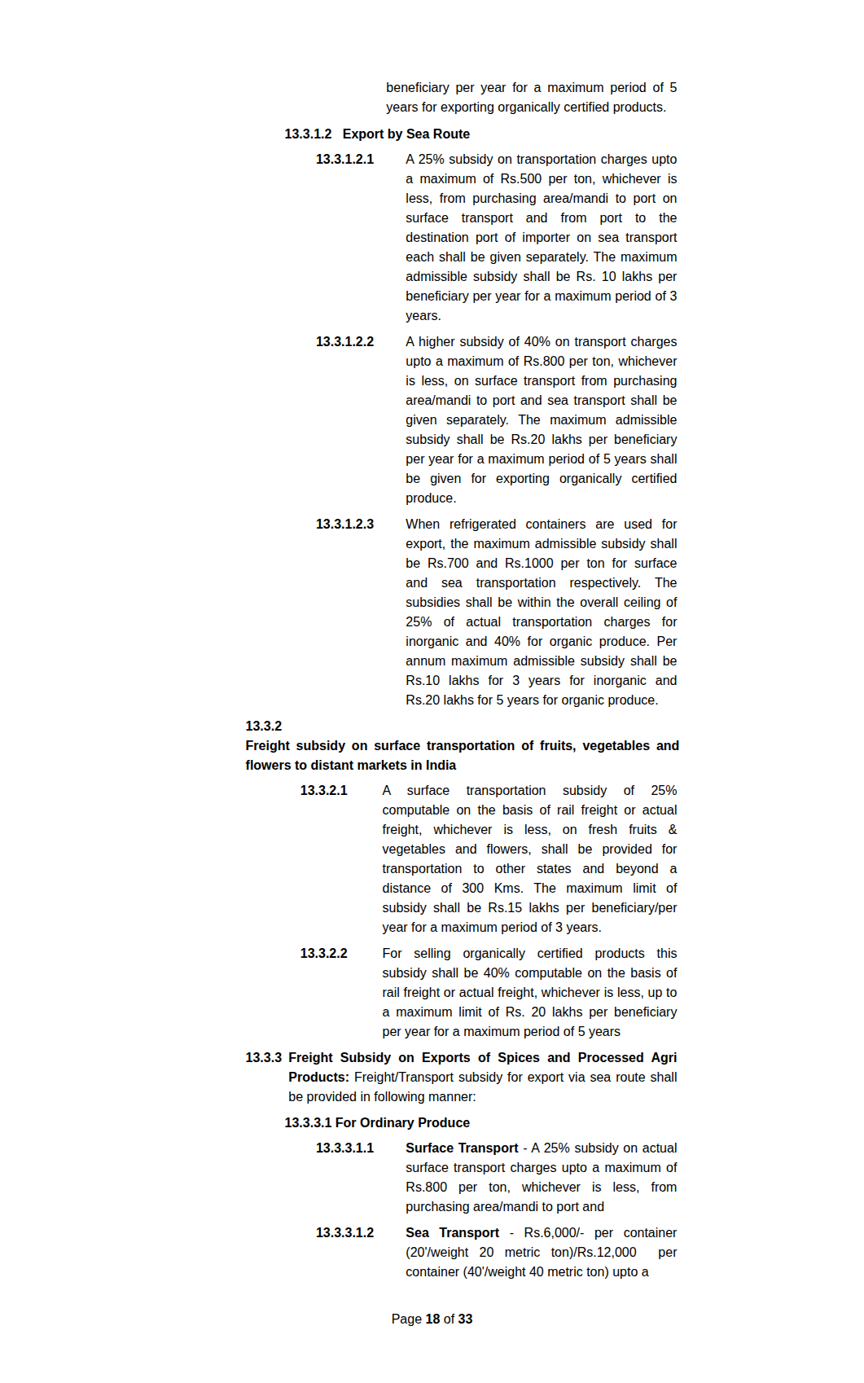beneficiary per year for a maximum period of 5 years for exporting organically certified products.
13.3.1.2 Export by Sea Route
13.3.1.2.1
A 25% subsidy on transportation charges upto a maximum of Rs.500 per ton, whichever is less, from purchasing area/mandi to port on surface transport and from port to the destination port of importer on sea transport each shall be given separately. The maximum admissible subsidy shall be Rs. 10 lakhs per beneficiary per year for a maximum period of 3 years.
13.3.1.2.2
A higher subsidy of 40% on transport charges upto a maximum of Rs.800 per ton, whichever is less, on surface transport from purchasing area/mandi to port and sea transport shall be given separately. The maximum admissible subsidy shall be Rs.20 lakhs per beneficiary per year for a maximum period of 5 years shall be given for exporting organically certified produce.
13.3.1.2.3
When refrigerated containers are used for export, the maximum admissible subsidy shall be Rs.700 and Rs.1000 per ton for surface and sea transportation respectively. The subsidies shall be within the overall ceiling of 25% of actual transportation charges for inorganic and 40% for organic produce. Per annum maximum admissible subsidy shall be Rs.10 lakhs for 3 years for inorganic and Rs.20 lakhs for 5 years for organic produce.
13.3.2 Freight subsidy on surface transportation of fruits, vegetables and flowers to distant markets in India
13.3.2.1
A surface transportation subsidy of 25% computable on the basis of rail freight or actual freight, whichever is less, on fresh fruits & vegetables and flowers, shall be provided for transportation to other states and beyond a distance of 300 Kms. The maximum limit of subsidy shall be Rs.15 lakhs per beneficiary/per year for a maximum period of 3 years.
13.3.2.2
For selling organically certified products this subsidy shall be 40% computable on the basis of rail freight or actual freight, whichever is less, up to a maximum limit of Rs. 20 lakhs per beneficiary per year for a maximum period of 5 years
13.3.3
Freight Subsidy on Exports of Spices and Processed Agri Products: Freight/Transport subsidy for export via sea route shall be provided in following manner:
13.3.3.1 For Ordinary Produce
13.3.3.1.1
Surface Transport - A 25% subsidy on actual surface transport charges upto a maximum of Rs.800 per ton, whichever is less, from purchasing area/mandi to port and
13.3.3.1.2
Sea Transport - Rs.6,000/- per container (20'/weight 20 metric ton)/Rs.12,000 per container (40'/weight 40 metric ton) upto a
Page 18 of 33